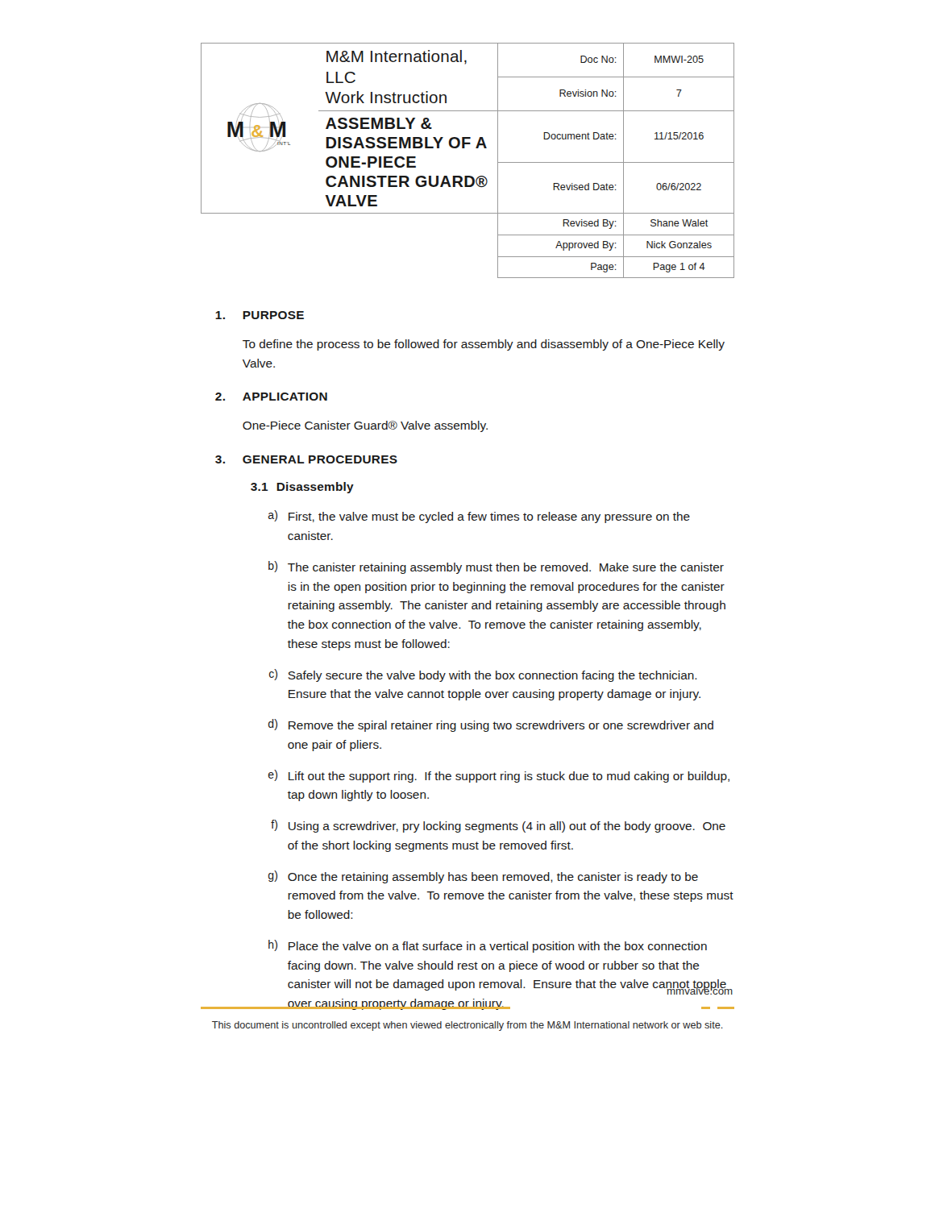| M M & INT'L | M&M International, LLC Work Instruction | Doc No: | MMWI-205 |
| Revision No: | 7 |
| Assembly & Disassembly of a One-Piece Canister Guard® Valve | Document Date: | 11/15/2016 |
| Revised Date: | 06/6/2022 |
| | | Revised By: | Shane Walet |
| | | Approved By: | Nick Gonzales |
| | | Page: | Page 1 of 4 |
Purpose
To define the process to be followed for assembly and disassembly of a One-Piece Kelly Valve.
Application
One-Piece Canister Guard® Valve assembly.
General Procedures
3.1 Disassembly
First, the valve must be cycled a few times to release any pressure on the canister.
The canister retaining assembly must then be removed. Make sure the canister is in the open position prior to beginning the removal procedures for the canister retaining assembly. The canister and retaining assembly are accessible through the box connection of the valve. To remove the canister retaining assembly, these steps must be followed:
Safely secure the valve body with the box connection facing the technician. Ensure that the valve cannot topple over causing property damage or injury.
Remove the spiral retainer ring using two screwdrivers or one screwdriver and one pair of pliers.
Lift out the support ring. If the support ring is stuck due to mud caking or buildup, tap down lightly to loosen.
Using a screwdriver, pry locking segments (4 in all) out of the body groove. One of the short locking segments must be removed first.
Once the retaining assembly has been removed, the canister is ready to be removed from the valve. To remove the canister from the valve, these steps must be followed:
Place the valve on a flat surface in a vertical position with the box connection facing down. The valve should rest on a piece of wood or rubber so that the canister will not be damaged upon removal. Ensure that the valve cannot topple over causing property damage or injury.
mmvalve.com
This document is uncontrolled except when viewed electronically from the M&M International network or web site.